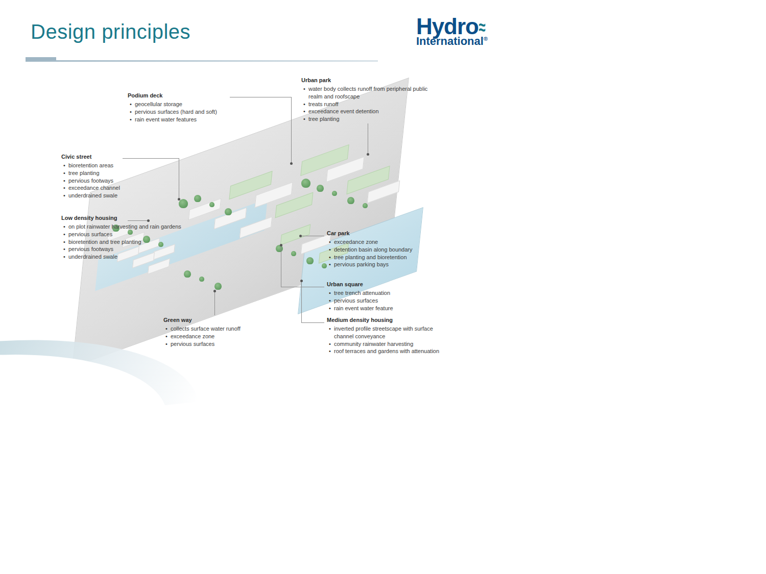Design principles
Hydro≈ International®
Urban park
water body collects runoff from peripheral public realm and roofscape
treats runoff
exceedance event detention
tree planting
Podium deck
geocellular storage
pervious surfaces (hard and soft)
rain event water features
Civic street
bioretention areas
tree planting
pervious footways
exceedance channel
underdrained swale
Low density housing
on plot rainwater harvesting and rain gardens
pervious surfaces
bioretention and tree planting
pervious footways
underdrained swale
Car park
exceedance zone
detention basin along boundary
tree planting and bioretention
pervious parking bays
Urban square
tree trench attenuation
pervious surfaces
rain event water feature
Medium density housing
inverted profile streetscape with surface channel conveyance
community rainwater harvesting
roof terraces and gardens with attenuation
Green way
collects surface water runoff
exceedance zone
pervious surfaces